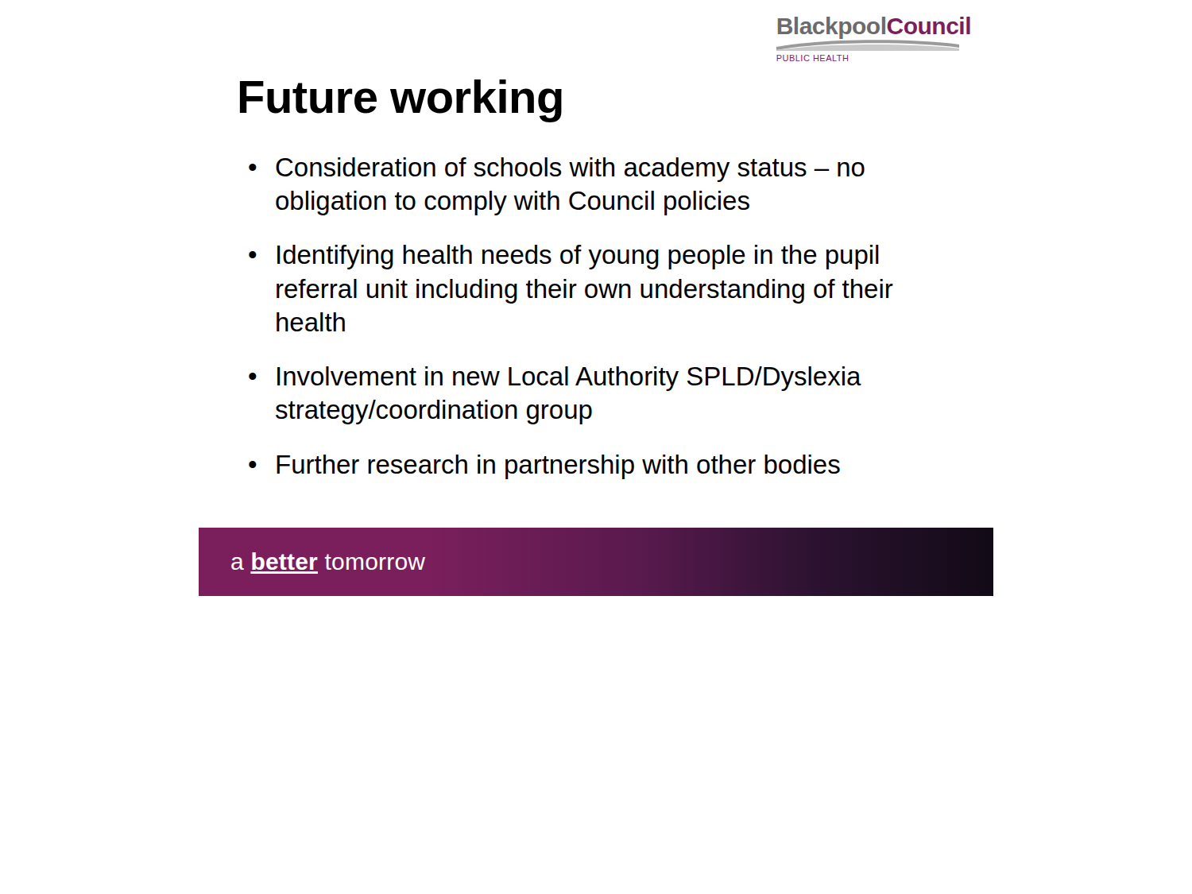Blackpool Council
Public Health
Future working
Consideration of schools with academy status – no obligation to comply with Council policies
Identifying health needs of young people in the pupil referral unit including their own understanding of their health
Involvement in new Local Authority SPLD/Dyslexia strategy/coordination group
Further research in partnership with other bodies
a better tomorrow